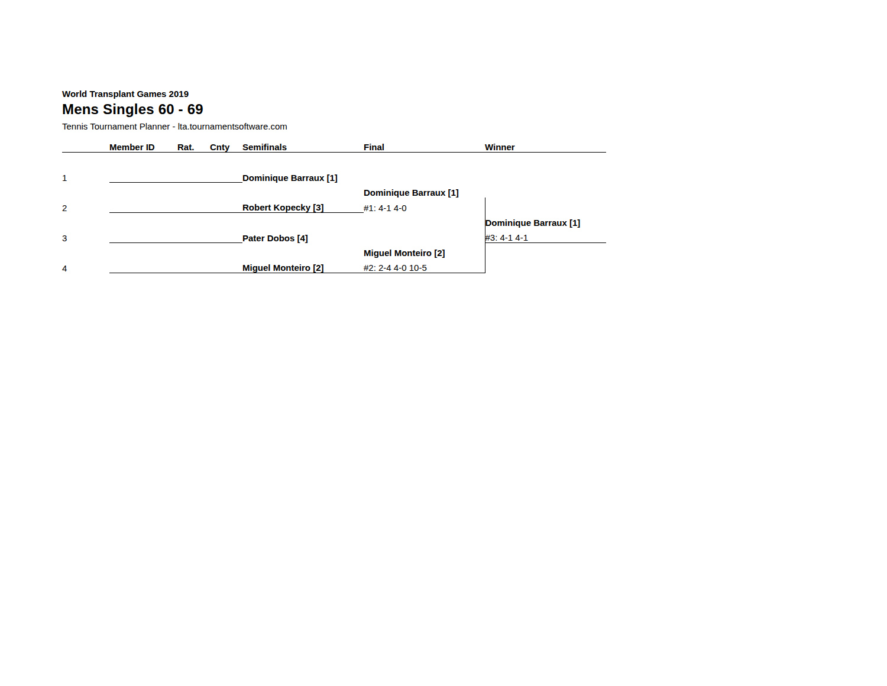World Transplant Games 2019
Mens Singles 60 - 69
Tennis Tournament Planner - lta.tournamentsoftware.com
| | Member ID | Rat. | Cnty | Semifinals | Final | Winner |
| --- | --- | --- | --- | --- | --- | --- |
| 1 | | | | Dominique Barraux [1] | | |
| | | | | | Dominique Barraux [1] | |
| 2 | | | | Robert Kopecky [3] | #1: 4-1 4-0 | |
| | | | | | | Dominique Barraux [1] |
| 3 | | | | Pater Dobos [4] | | #3: 4-1 4-1 |
| | | | | | Miguel Monteiro [2] | |
| 4 | | | | Miguel Monteiro [2] | #2: 2-4 4-0 10-5 | |